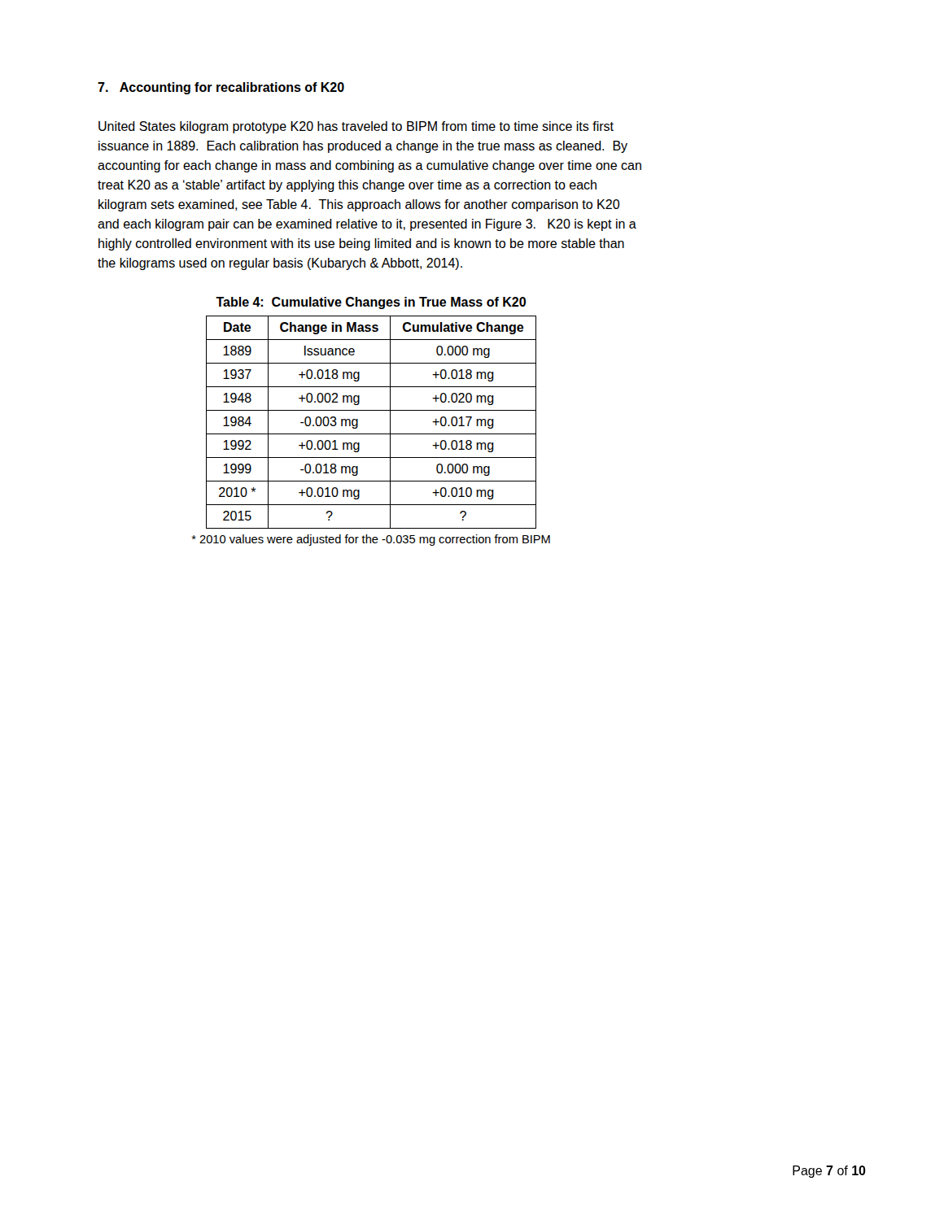7. Accounting for recalibrations of K20
United States kilogram prototype K20 has traveled to BIPM from time to time since its first issuance in 1889. Each calibration has produced a change in the true mass as cleaned. By accounting for each change in mass and combining as a cumulative change over time one can treat K20 as a ‘stable’ artifact by applying this change over time as a correction to each kilogram sets examined, see Table 4. This approach allows for another comparison to K20 and each kilogram pair can be examined relative to it, presented in Figure 3. K20 is kept in a highly controlled environment with its use being limited and is known to be more stable than the kilograms used on regular basis (Kubarych & Abbott, 2014).
Table 4: Cumulative Changes in True Mass of K20
| Date | Change in Mass | Cumulative Change |
| --- | --- | --- |
| 1889 | Issuance | 0.000 mg |
| 1937 | +0.018 mg | +0.018 mg |
| 1948 | +0.002 mg | +0.020 mg |
| 1984 | -0.003 mg | +0.017 mg |
| 1992 | +0.001 mg | +0.018 mg |
| 1999 | -0.018 mg | 0.000 mg |
| 2010 * | +0.010 mg | +0.010 mg |
| 2015 | ? | ? |
* 2010 values were adjusted for the -0.035 mg correction from BIPM
Page 7 of 10